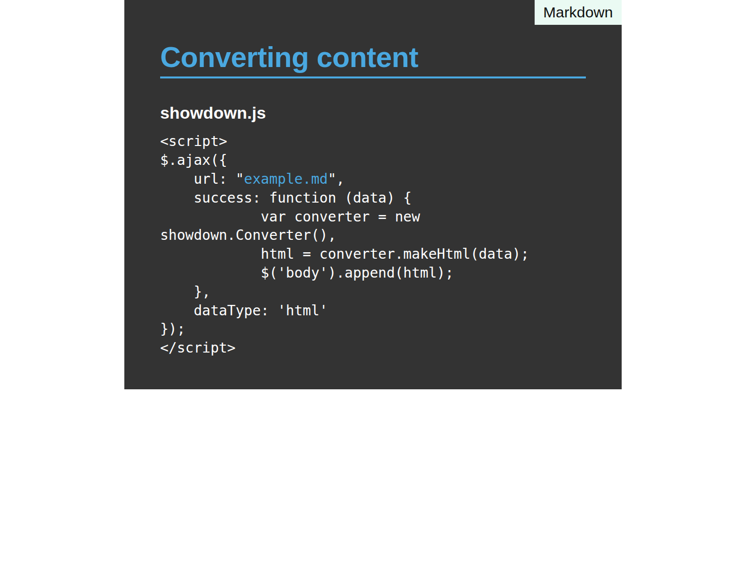Markdown
Converting content
showdown.js
<script>
$.ajax({
    url: "example.md",
    success: function (data) {
            var converter = new showdown.Converter(),
            html = converter.makeHtml(data);
            $('body').append(html);
    },
    dataType: 'html'
});
</script>